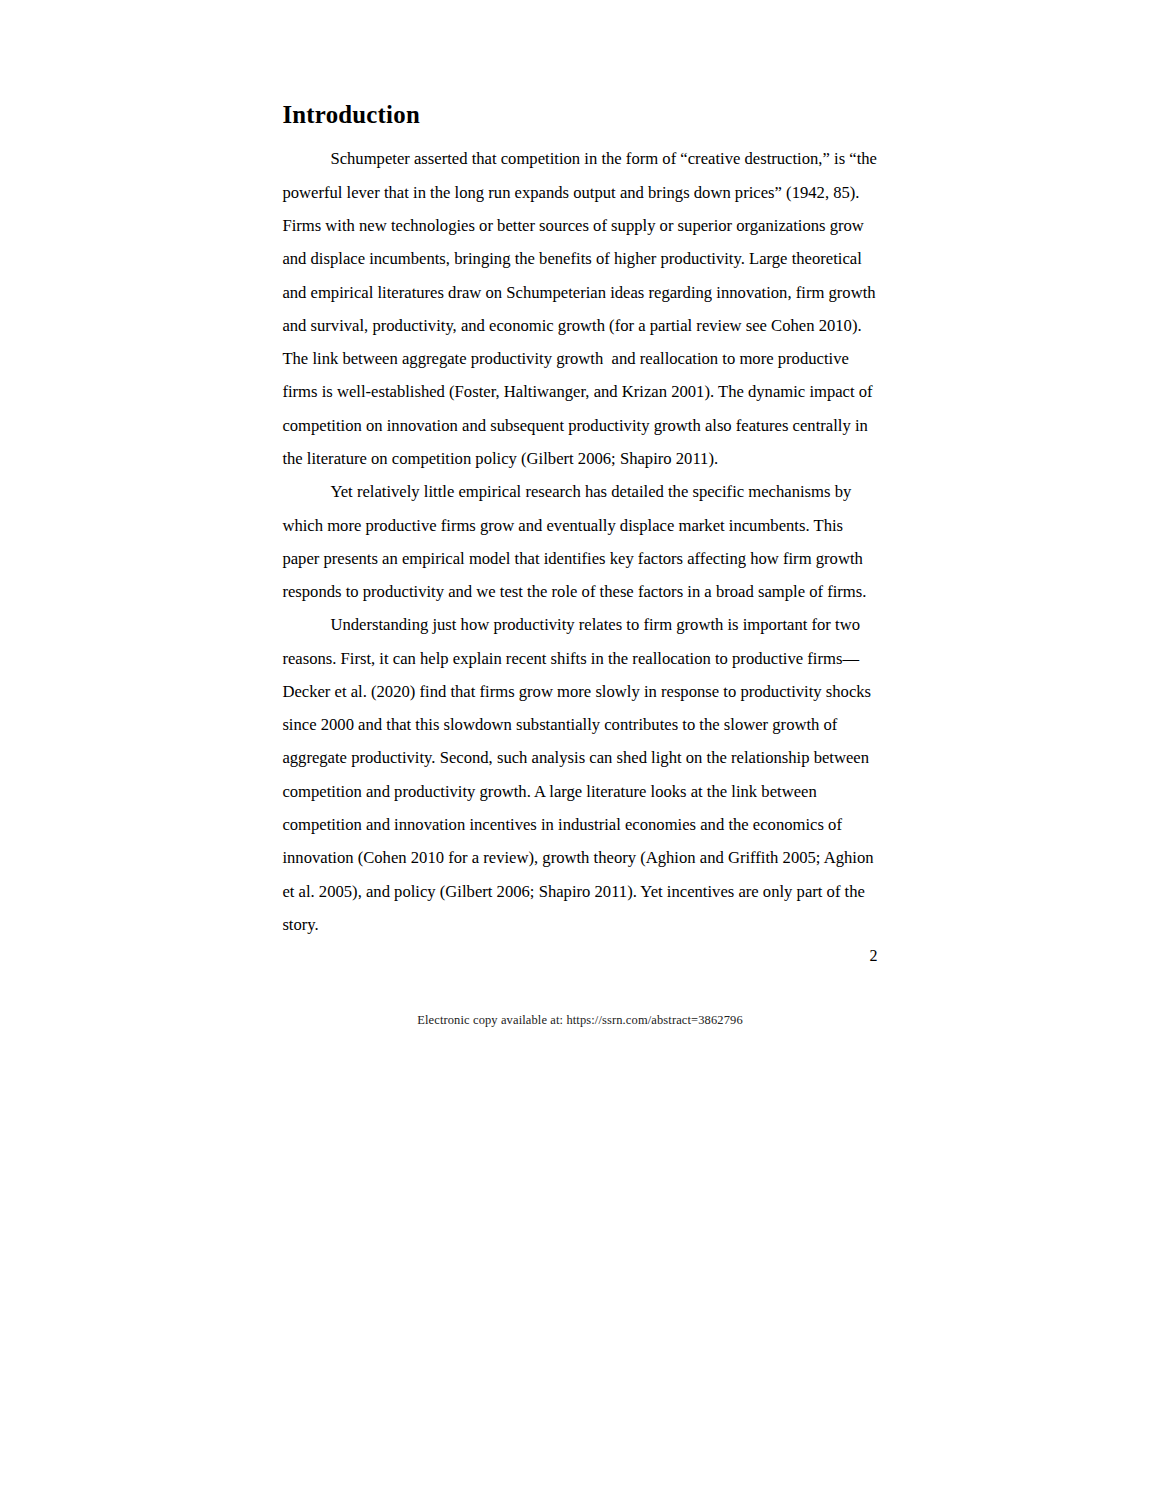Introduction
Schumpeter asserted that competition in the form of “creative destruction,” is “the powerful lever that in the long run expands output and brings down prices” (1942, 85). Firms with new technologies or better sources of supply or superior organizations grow and displace incumbents, bringing the benefits of higher productivity. Large theoretical and empirical literatures draw on Schumpeterian ideas regarding innovation, firm growth and survival, productivity, and economic growth (for a partial review see Cohen 2010). The link between aggregate productivity growth and reallocation to more productive firms is well-established (Foster, Haltiwanger, and Krizan 2001). The dynamic impact of competition on innovation and subsequent productivity growth also features centrally in the literature on competition policy (Gilbert 2006; Shapiro 2011).
Yet relatively little empirical research has detailed the specific mechanisms by which more productive firms grow and eventually displace market incumbents. This paper presents an empirical model that identifies key factors affecting how firm growth responds to productivity and we test the role of these factors in a broad sample of firms.
Understanding just how productivity relates to firm growth is important for two reasons. First, it can help explain recent shifts in the reallocation to productive firms—Decker et al. (2020) find that firms grow more slowly in response to productivity shocks since 2000 and that this slowdown substantially contributes to the slower growth of aggregate productivity. Second, such analysis can shed light on the relationship between competition and productivity growth. A large literature looks at the link between competition and innovation incentives in industrial economies and the economics of innovation (Cohen 2010 for a review), growth theory (Aghion and Griffith 2005; Aghion et al. 2005), and policy (Gilbert 2006; Shapiro 2011). Yet incentives are only part of the story.
2
Electronic copy available at: https://ssrn.com/abstract=3862796